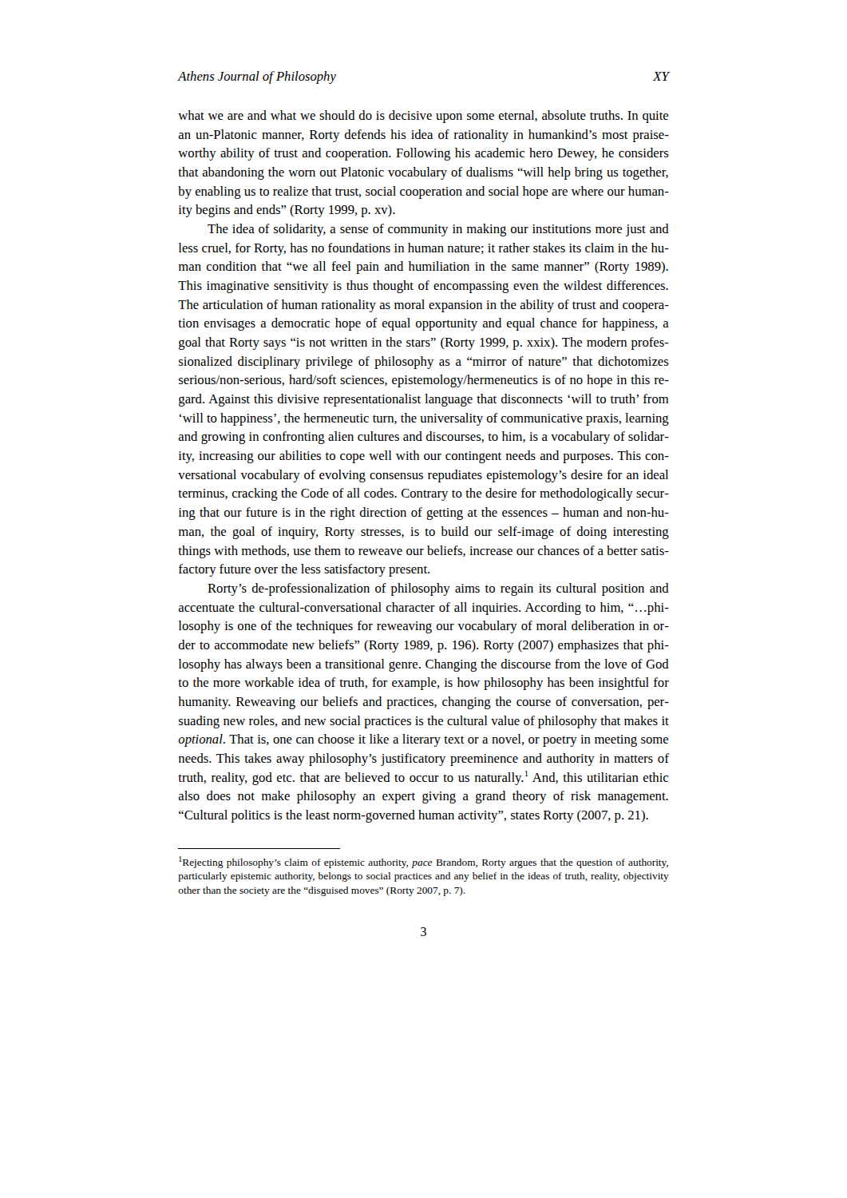Athens Journal of Philosophy XY
what we are and what we should do is decisive upon some eternal, absolute truths. In quite an un-Platonic manner, Rorty defends his idea of rationality in humankind’s most praiseworthy ability of trust and cooperation. Following his academic hero Dewey, he considers that abandoning the worn out Platonic vocabulary of dualisms “will help bring us together, by enabling us to realize that trust, social cooperation and social hope are where our humanity begins and ends” (Rorty 1999, p. xv).
The idea of solidarity, a sense of community in making our institutions more just and less cruel, for Rorty, has no foundations in human nature; it rather stakes its claim in the human condition that “we all feel pain and humiliation in the same manner” (Rorty 1989). This imaginative sensitivity is thus thought of encompassing even the wildest differences. The articulation of human rationality as moral expansion in the ability of trust and cooperation envisages a democratic hope of equal opportunity and equal chance for happiness, a goal that Rorty says “is not written in the stars” (Rorty 1999, p. xxix). The modern professionalized disciplinary privilege of philosophy as a “mirror of nature” that dichotomizes serious/non-serious, hard/soft sciences, epistemology/hermeneutics is of no hope in this regard. Against this divisive representationalist language that disconnects ‘will to truth’ from ‘will to happiness’, the hermeneutic turn, the universality of communicative praxis, learning and growing in confronting alien cultures and discourses, to him, is a vocabulary of solidarity, increasing our abilities to cope well with our contingent needs and purposes. This conversational vocabulary of evolving consensus repudiates epistemology’s desire for an ideal terminus, cracking the Code of all codes. Contrary to the desire for methodologically securing that our future is in the right direction of getting at the essences – human and non-human, the goal of inquiry, Rorty stresses, is to build our self-image of doing interesting things with methods, use them to reweave our beliefs, increase our chances of a better satisfactory future over the less satisfactory present.
Rorty’s de-professionalization of philosophy aims to regain its cultural position and accentuate the cultural-conversational character of all inquiries. According to him, “…philosophy is one of the techniques for reweaving our vocabulary of moral deliberation in order to accommodate new beliefs” (Rorty 1989, p. 196). Rorty (2007) emphasizes that philosophy has always been a transitional genre. Changing the discourse from the love of God to the more workable idea of truth, for example, is how philosophy has been insightful for humanity. Reweaving our beliefs and practices, changing the course of conversation, persuading new roles, and new social practices is the cultural value of philosophy that makes it optional. That is, one can choose it like a literary text or a novel, or poetry in meeting some needs. This takes away philosophy’s justificatory preeminence and authority in matters of truth, reality, god etc. that are believed to occur to us naturally.1 And, this utilitarian ethic also does not make philosophy an expert giving a grand theory of risk management. “Cultural politics is the least norm-governed human activity”, states Rorty (2007, p. 21).
1Rejecting philosophy’s claim of epistemic authority, pace Brandom, Rorty argues that the question of authority, particularly epistemic authority, belongs to social practices and any belief in the ideas of truth, reality, objectivity other than the society are the “disguised moves” (Rorty 2007, p. 7).
3